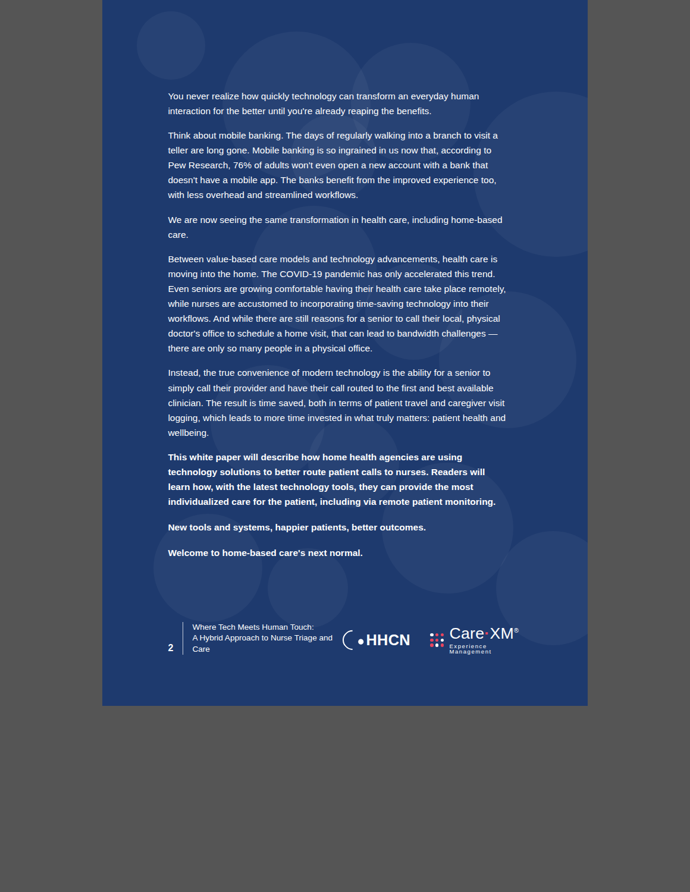You never realize how quickly technology can transform an everyday human interaction for the better until you're already reaping the benefits.
Think about mobile banking. The days of regularly walking into a branch to visit a teller are long gone. Mobile banking is so ingrained in us now that, according to Pew Research, 76% of adults won't even open a new account with a bank that doesn't have a mobile app. The banks benefit from the improved experience too, with less overhead and streamlined workflows.
We are now seeing the same transformation in health care, including home-based care.
Between value-based care models and technology advancements, health care is moving into the home. The COVID-19 pandemic has only accelerated this trend. Even seniors are growing comfortable having their health care take place remotely, while nurses are accustomed to incorporating time-saving technology into their workflows. And while there are still reasons for a senior to call their local, physical doctor's office to schedule a home visit, that can lead to bandwidth challenges — there are only so many people in a physical office.
Instead, the true convenience of modern technology is the ability for a senior to simply call their provider and have their call routed to the first and best available clinician. The result is time saved, both in terms of patient travel and caregiver visit logging, which leads to more time invested in what truly matters: patient health and wellbeing.
This white paper will describe how home health agencies are using technology solutions to better route patient calls to nurses. Readers will learn how, with the latest technology tools, they can provide the most individualized care for the patient, including via remote patient monitoring.
New tools and systems, happier patients, better outcomes.
Welcome to home-based care's next normal.
2
Where Tech Meets Human Touch:
A Hybrid Approach to Nurse Triage and Care
HHCN
Care·XM®
Experience Management